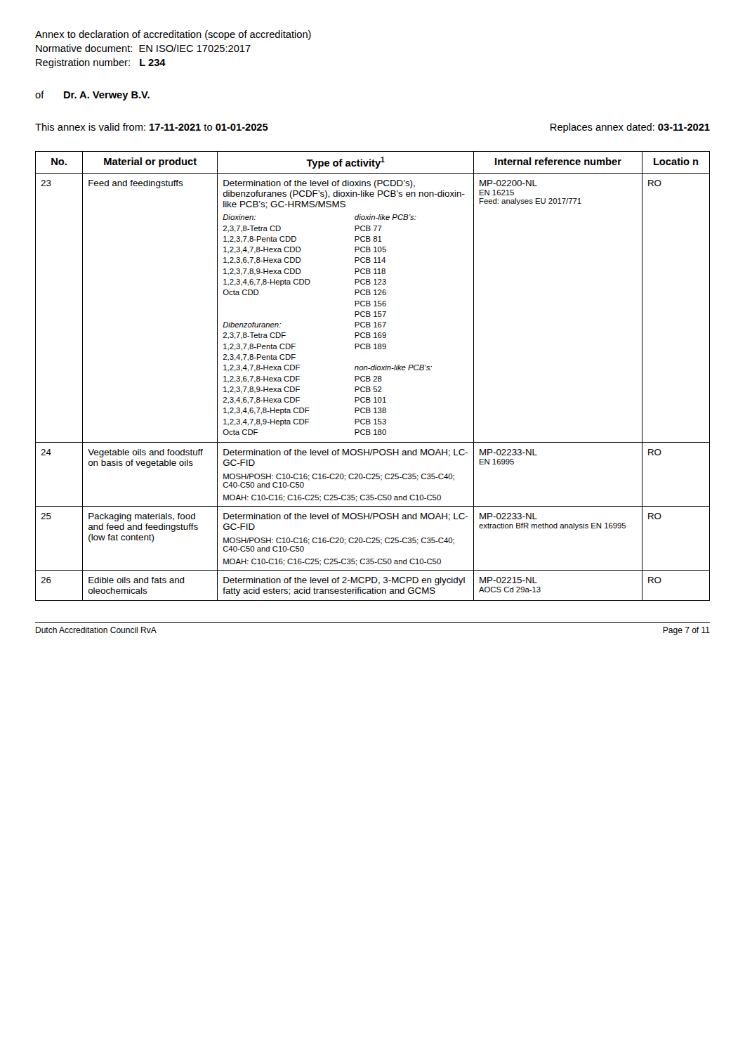Annex to declaration of accreditation (scope of accreditation)
Normative document: EN ISO/IEC 17025:2017
Registration number: L 234
of Dr. A. Verwey B.V.
This annex is valid from: 17-11-2021 to 01-01-2025 Replaces annex dated: 03-11-2021
| No. | Material or product | Type of activity 1 | Internal reference number | Locatio n |
| --- | --- | --- | --- | --- |
| 23 | Feed and feedingstuffs | Determination of the level of dioxins (PCDD’s), dibenzofuranes (PCDF’s), dioxin-like PCB’s en non-dioxin-like PCB’s; GC-HRMS/MSMS / Dioxinen: / dioxin-like PCB’s: / / 2,3,7,8-Tetra CD / PCB 77 / / 1,2,3,7,8-Penta CDD / PCB 81 / / 1,2,3,4,7,8-Hexa CDD / PCB 105 / / 1,2,3,6,7,8-Hexa CDD / PCB 114 / / 1,2,3,7,8,9-Hexa CDD / PCB 118 / / 1,2,3,4,6,7,8-Hepta CDD / PCB 123 / / Octa CDD / PCB 126 / / / PCB 156 / / / PCB 157 / / Dibenzofuranen: / PCB 167 / / 2,3,7,8-Tetra CDF / PCB 169 / / 1,2,3,7,8-Penta CDF / PCB 189 / / 2,3,4,7,8-Penta CDF / / / 1,2,3,4,7,8-Hexa CDF / non-dioxin-like PCB’s: / / 1,2,3,6,7,8-Hexa CDF / PCB 28 / / 1,2,3,7,8,9-Hexa CDF / PCB 52 / / 2,3,4,6,7,8-Hexa CDF / PCB 101 / / 1,2,3,4,6,7,8-Hepta CDF / PCB 138 / / 1,2,3,4,7,8,9-Hepta CDF / PCB 153 / / Octa CDF / PCB 180 / | MP-02200-NL EN 16215 Feed: analyses EU 2017/771 | RO |
| 24 | Vegetable oils and foodstuff on basis of vegetable oils | Determination of the level of MOSH/POSH and MOAH; LC-GC-FID MOSH/POSH: C10-C16; C16-C20; C20-C25; C25-C35; C35-C40; C40-C50 and C10-C50 MOAH: C10-C16; C16-C25; C25-C35; C35-C50 and C10-C50 | MP-02233-NL EN 16995 | RO |
| 25 | Packaging materials, food and feed and feedingstuffs (low fat content) | Determination of the level of MOSH/POSH and MOAH; LC-GC-FID MOSH/POSH: C10-C16; C16-C20; C20-C25; C25-C35; C35-C40; C40-C50 and C10-C50 MOAH: C10-C16; C16-C25; C25-C35; C35-C50 and C10-C50 | MP-02233-NL extraction BfR method analysis EN 16995 | RO |
| 26 | Edible oils and fats and oleochemicals | Determination of the level of 2-MCPD, 3-MCPD en glycidyl fatty acid esters; acid transesterification and GCMS | MP-02215-NL AOCS Cd 29a-13 | RO |
Dutch Accreditation Council RvA Page 7 of 11